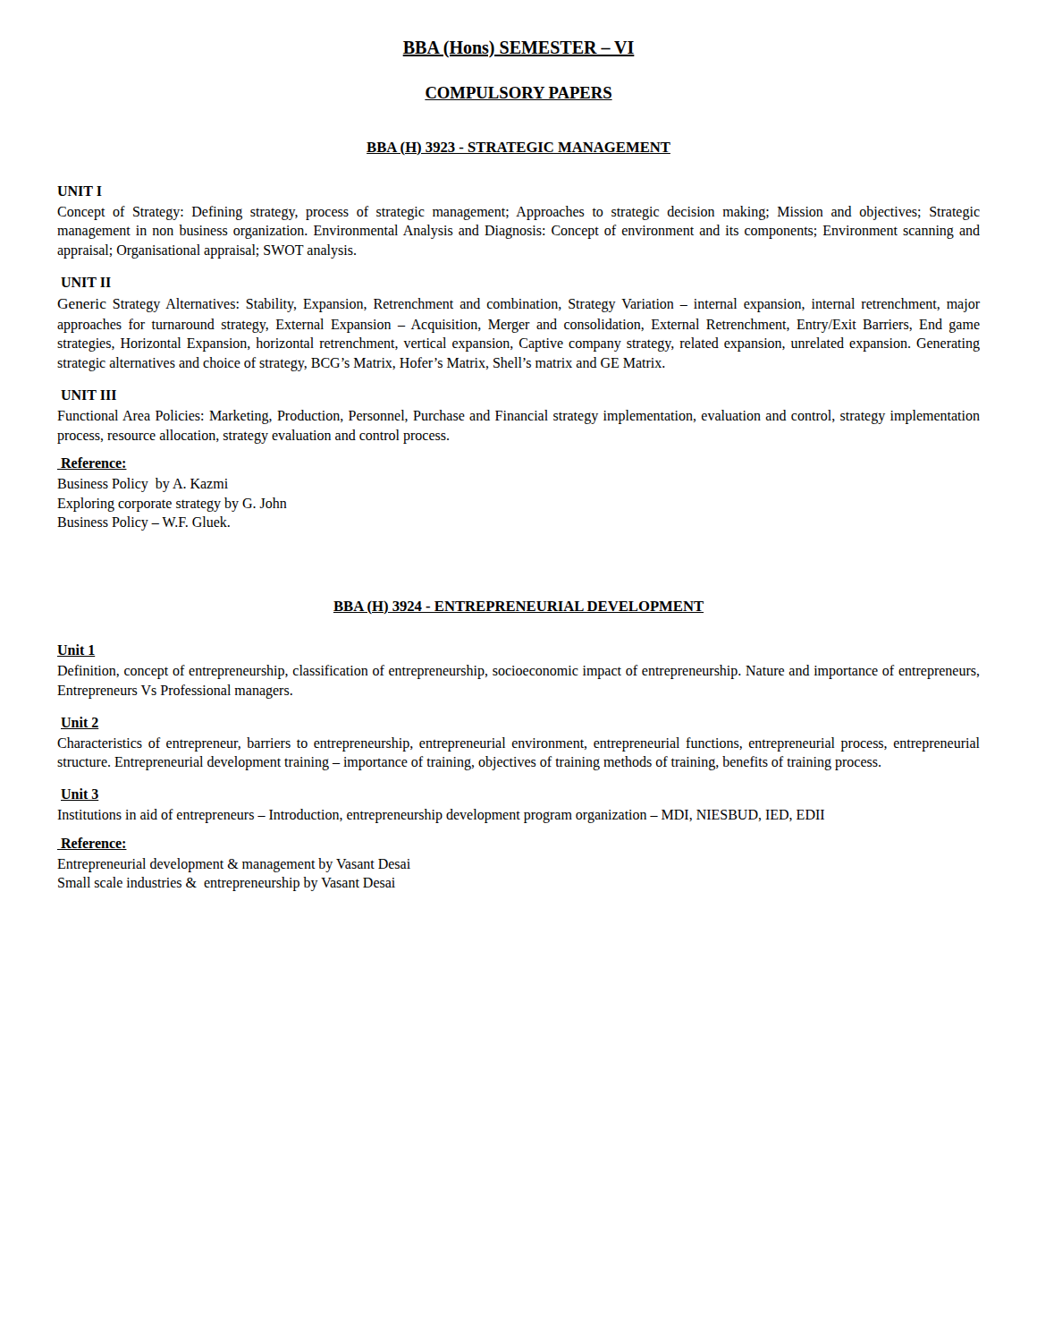BBA (Hons) SEMESTER – VI
COMPULSORY PAPERS
BBA (H) 3923 - STRATEGIC MANAGEMENT
UNIT I
Concept of Strategy: Defining strategy, process of strategic management; Approaches to strategic decision making; Mission and objectives; Strategic management in non business organization. Environmental Analysis and Diagnosis: Concept of environment and its components; Environment scanning and appraisal; Organisational appraisal; SWOT analysis.
UNIT II
Generic Strategy Alternatives: Stability, Expansion, Retrenchment and combination, Strategy Variation – internal expansion, internal retrenchment, major approaches for turnaround strategy, External Expansion – Acquisition, Merger and consolidation, External Retrenchment, Entry/Exit Barriers, End game strategies, Horizontal Expansion, horizontal retrenchment, vertical expansion, Captive company strategy, related expansion, unrelated expansion. Generating strategic alternatives and choice of strategy, BCG’s Matrix, Hofer’s Matrix, Shell’s matrix and GE Matrix.
UNIT III
Functional Area Policies: Marketing, Production, Personnel, Purchase and Financial strategy implementation, evaluation and control, strategy implementation process, resource allocation, strategy evaluation and control process.
Reference:
Business Policy by A. Kazmi
Exploring corporate strategy by G. John
Business Policy – W.F. Gluek.
BBA (H) 3924 - ENTREPRENEURIAL DEVELOPMENT
Unit 1
Definition, concept of entrepreneurship, classification of entrepreneurship, socioeconomic impact of entrepreneurship. Nature and importance of entrepreneurs, Entrepreneurs Vs Professional managers.
Unit 2
Characteristics of entrepreneur, barriers to entrepreneurship, entrepreneurial environment, entrepreneurial functions, entrepreneurial process, entrepreneurial structure. Entrepreneurial development training – importance of training, objectives of training methods of training, benefits of training process.
Unit 3
Institutions in aid of entrepreneurs – Introduction, entrepreneurship development program organization – MDI, NIESBUD, IED, EDII
Reference:
Entrepreneurial development & management by Vasant Desai
Small scale industries & entrepreneurship by Vasant Desai